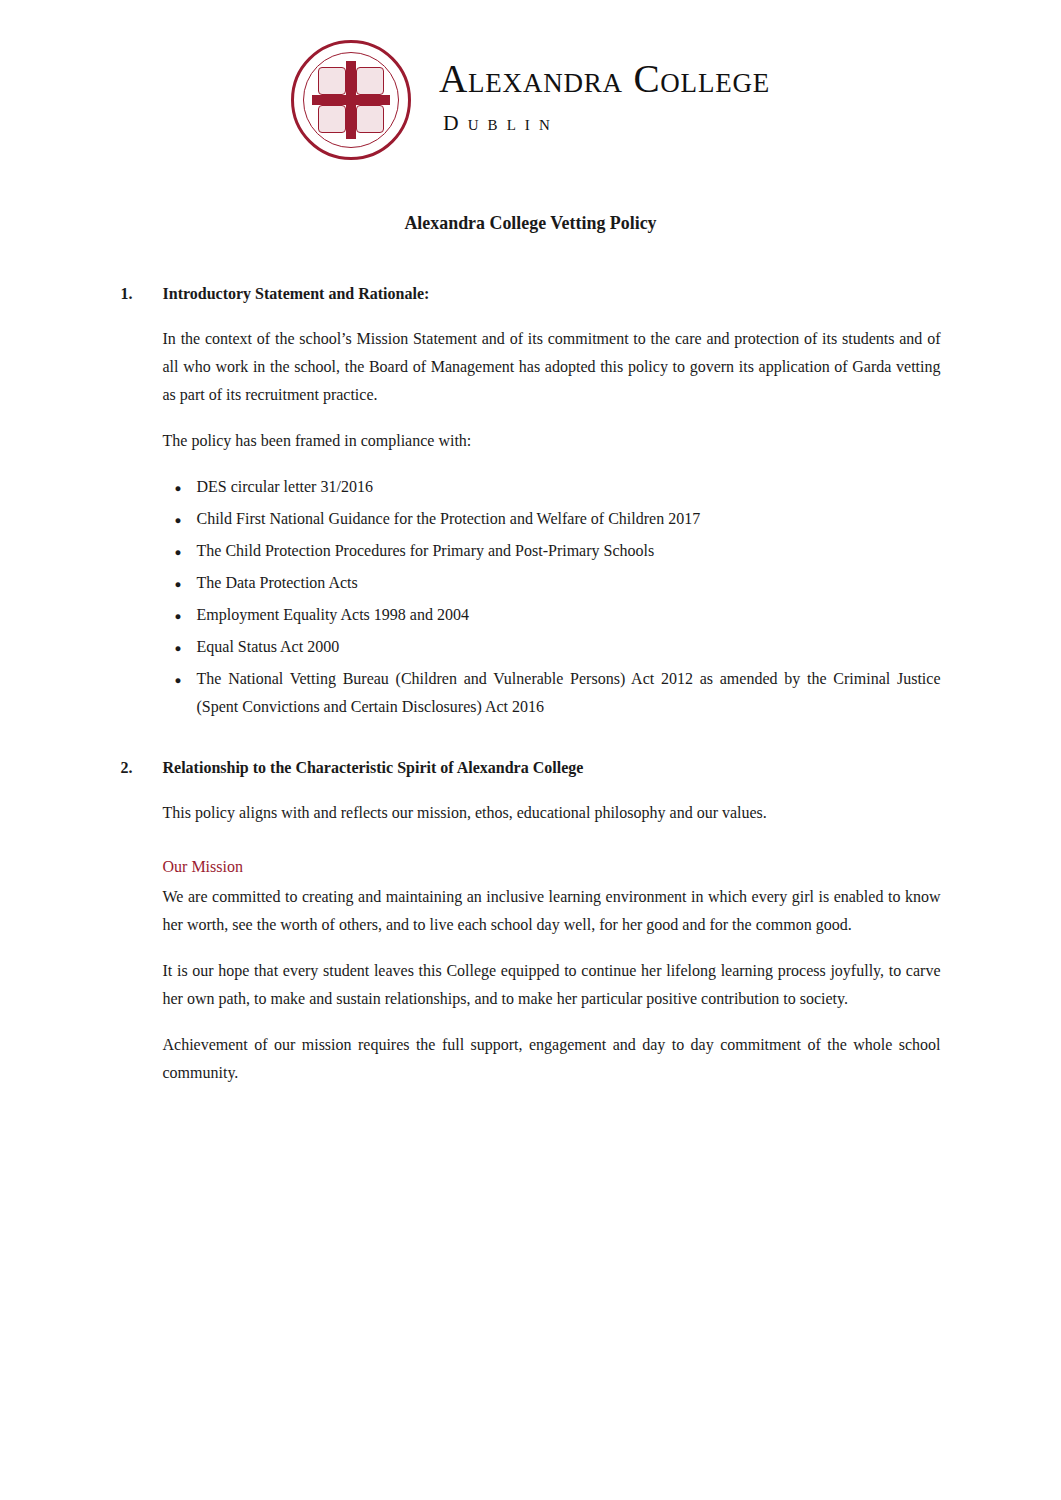Alexandra College
Dublin
Alexandra College Vetting Policy
Introductory Statement and Rationale:
In the context of the school’s Mission Statement and of its commitment to the care and protection of its students and of all who work in the school, the Board of Management has adopted this policy to govern its application of Garda vetting as part of its recruitment practice.
The policy has been framed in compliance with:
DES circular letter 31/2016
Child First National Guidance for the Protection and Welfare of Children 2017
The Child Protection Procedures for Primary and Post-Primary Schools
The Data Protection Acts
Employment Equality Acts 1998 and 2004
Equal Status Act 2000
The National Vetting Bureau (Children and Vulnerable Persons) Act 2012 as amended by the Criminal Justice (Spent Convictions and Certain Disclosures) Act 2016
Relationship to the Characteristic Spirit of Alexandra College
This policy aligns with and reflects our mission, ethos, educational philosophy and our values.
Our Mission
We are committed to creating and maintaining an inclusive learning environment in which every girl is enabled to know her worth, see the worth of others, and to live each school day well, for her good and for the common good.
It is our hope that every student leaves this College equipped to continue her lifelong learning process joyfully, to carve her own path, to make and sustain relationships, and to make her particular positive contribution to society.
Achievement of our mission requires the full support, engagement and day to day commitment of the whole school community.